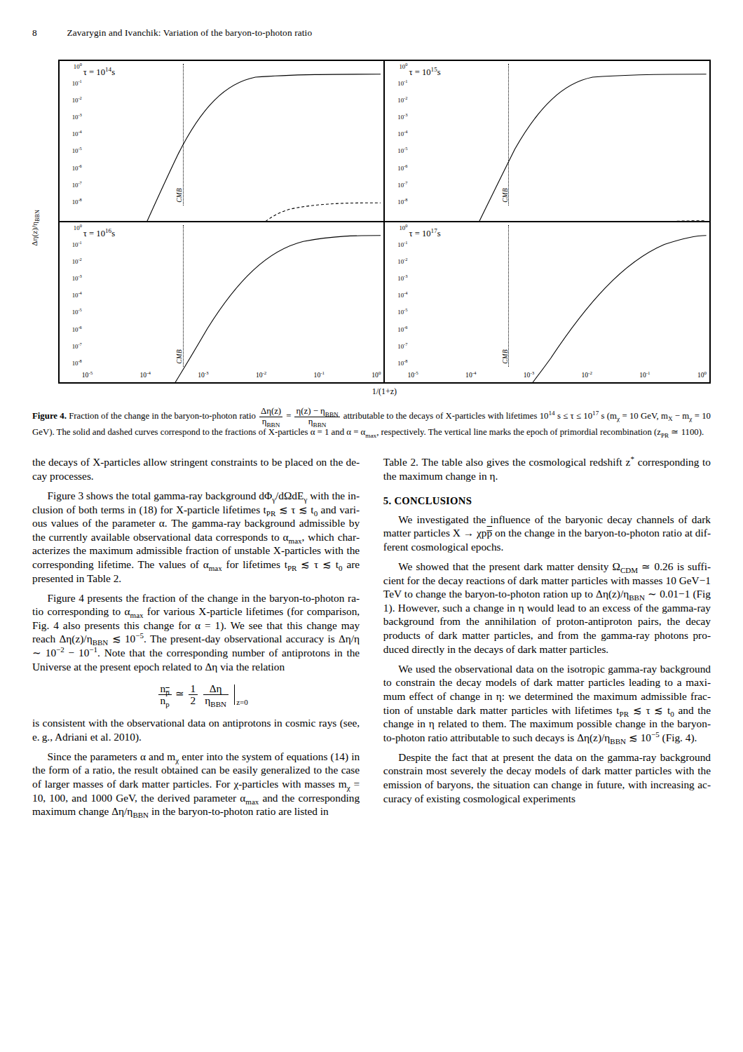8 Zavarygin and Ivanchik: Variation of the baryon-to-photon ratio
Δη(z)/ηBBN
τ = 1014s
100 10-1 10-2 10-3 10-4 10-5 10-6 10-7 10-8
CMB
τ = 1015s
100 10-1 10-2 10-3 10-4 10-5 10-6 10-7 10-8
CMB
τ = 1016s
100 10-1 10-2 10-3 10-4 10-5 10-6 10-7 10-8
CMB
10-5 10-4 10-3 10-2 10-1 100
τ = 1017s
100 10-1 10-2 10-3 10-4 10-5 10-6 10-7 10-8
CMB
10-5 10-4 10-3 10-2 10-1 100
1/(1+z)
Figure 4. Fraction of the change in the baryon-to-photon ratio Δη(z) ηBBN = η(z) − ηBBN ηBBN attributable to the decays of X-particles with lifetimes 1014 s ≤ τ ≤ 1017 s (mχ = 10 GeV, mX − mχ = 10 GeV). The solid and dashed curves correspond to the fractions of X-particles α = 1 and α = αmax, respectively. The vertical line marks the epoch of primordial recombination (zPR ≃ 1100).
the decays of X-particles allow stringent constraints to be placed on the decay processes.
Figure 3 shows the total gamma-ray background dΦγ/dΩdEγ with the inclusion of both terms in (18) for X-particle lifetimes tPR ≲ τ ≲ t0 and various values of the parameter α. The gamma-ray background admissible by the currently available observational data corresponds to αmax, which characterizes the maximum admissible fraction of unstable X-particles with the corresponding lifetime. The values of αmax for lifetimes tPR ≲ τ ≲ t0 are presented in Table 2.
Figure 4 presents the fraction of the change in the baryon-to-photon ratio corresponding to αmax for various X-particle lifetimes (for comparison, Fig. 4 also presents this change for α = 1). We see that this change may reach Δη(z)/ηBBN ≲ 10−5. The present-day observational accuracy is Δη/η ∼ 10−2 − 10−1. Note that the corresponding number of antiprotons in the Universe at the present epoch related to Δη via the relation
np̅np ≃ 12 Δη ηBBN z=0
is consistent with the observational data on antiprotons in cosmic rays (see, e. g., Adriani et al. 2010).
Since the parameters α and mχ enter into the system of equations (14) in the form of a ratio, the result obtained can be easily generalized to the case of larger masses of dark matter particles. For χ-particles with masses mχ = 10, 100, and 1000 GeV, the derived parameter αmax and the corresponding maximum change Δη/ηBBN in the baryon-to-photon ratio are listed in
Table 2. The table also gives the cosmological redshift z* corresponding to the maximum change in η.
5. Conclusions
We investigated the influence of the baryonic decay channels of dark matter particles X → χpp̅ on the change in the baryon-to-photon ratio at different cosmological epochs.
We showed that the present dark matter density ΩCDM ≃ 0.26 is sufficient for the decay reactions of dark matter particles with masses 10 GeV−1 TeV to change the baryon-to-photon ration up to Δη(z)/ηBBN ∼ 0.01−1 (Fig 1). However, such a change in η would lead to an excess of the gamma-ray background from the annihilation of proton-antiproton pairs, the decay products of dark matter particles, and from the gamma-ray photons produced directly in the decays of dark matter particles.
We used the observational data on the isotropic gamma-ray background to constrain the decay models of dark matter particles leading to a maximum effect of change in η: we determined the maximum admissible fraction of unstable dark matter particles with lifetimes tPR ≲ τ ≲ t0 and the change in η related to them. The maximum possible change in the baryon-to-photon ratio attributable to such decays is Δη(z)/ηBBN ≲ 10−5 (Fig. 4).
Despite the fact that at present the data on the gamma-ray background constrain most severely the decay models of dark matter particles with the emission of baryons, the situation can change in future, with increasing accuracy of existing cosmological experiments